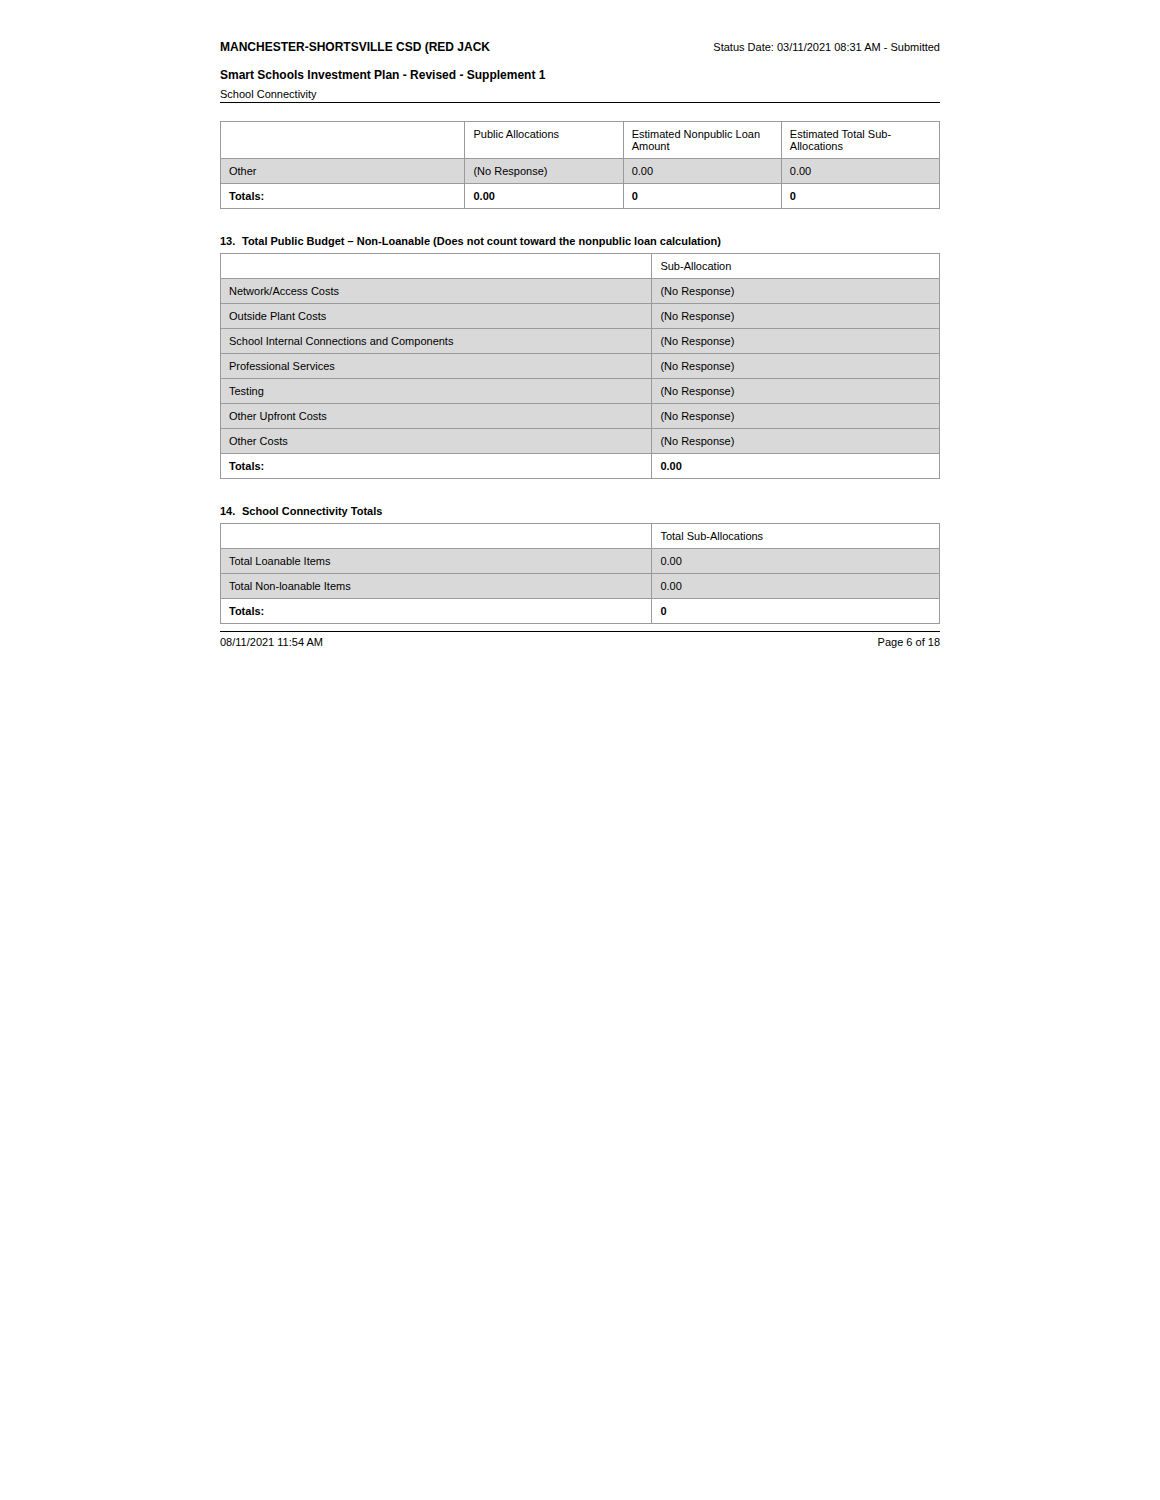MANCHESTER-SHORTSVILLE CSD (RED JACK
Status Date: 03/11/2021 08:31 AM - Submitted
Smart Schools Investment Plan - Revised - Supplement 1
School Connectivity
| | Public Allocations | Estimated Nonpublic Loan Amount | Estimated Total Sub-Allocations |
| --- | --- | --- | --- |
| Other | (No Response) | 0.00 | 0.00 |
| Totals: | 0.00 | 0 | 0 |
13. Total Public Budget – Non-Loanable (Does not count toward the nonpublic loan calculation)
| | Sub-Allocation |
| --- | --- |
| Network/Access Costs | (No Response) |
| Outside Plant Costs | (No Response) |
| School Internal Connections and Components | (No Response) |
| Professional Services | (No Response) |
| Testing | (No Response) |
| Other Upfront Costs | (No Response) |
| Other Costs | (No Response) |
| Totals: | 0.00 |
14. School Connectivity Totals
| | Total Sub-Allocations |
| --- | --- |
| Total Loanable Items | 0.00 |
| Total Non-loanable Items | 0.00 |
| Totals: | 0 |
08/11/2021 11:54 AM
Page 6 of 18